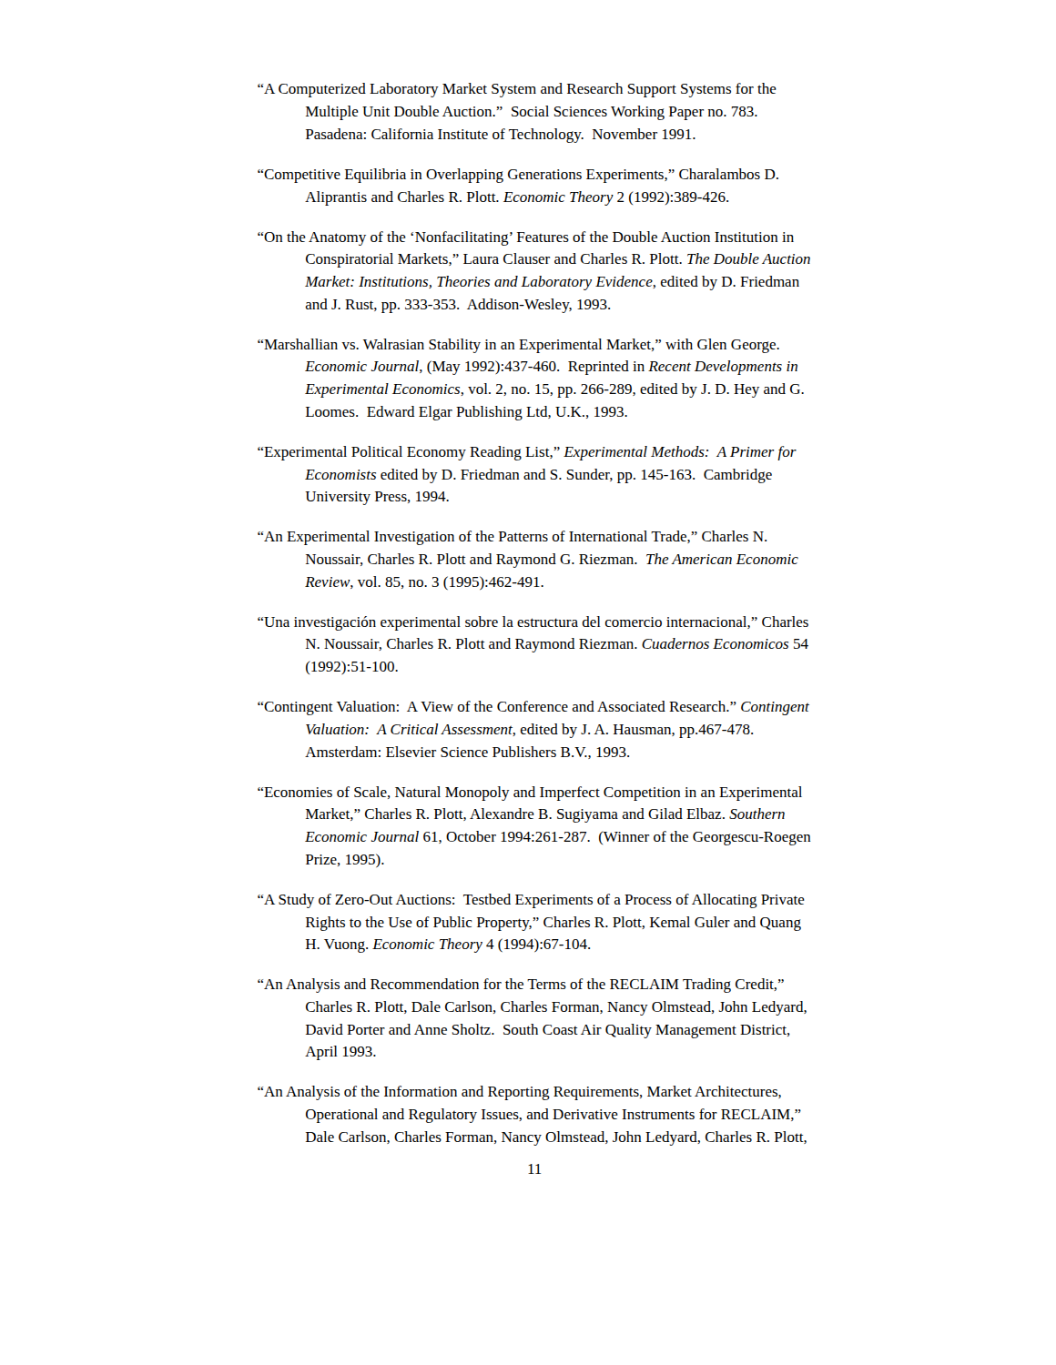“A Computerized Laboratory Market System and Research Support Systems for the Multiple Unit Double Auction.” Social Sciences Working Paper no. 783. Pasadena: California Institute of Technology. November 1991.
“Competitive Equilibria in Overlapping Generations Experiments,” Charalambos D. Aliprantis and Charles R. Plott. Economic Theory 2 (1992):389-426.
“On the Anatomy of the ‘Nonfacilitating’ Features of the Double Auction Institution in Conspiratorial Markets,” Laura Clauser and Charles R. Plott. The Double Auction Market: Institutions, Theories and Laboratory Evidence, edited by D. Friedman and J. Rust, pp. 333-353. Addison-Wesley, 1993.
“Marshallian vs. Walrasian Stability in an Experimental Market,” with Glen George. Economic Journal, (May 1992):437-460. Reprinted in Recent Developments in Experimental Economics, vol. 2, no. 15, pp. 266-289, edited by J. D. Hey and G. Loomes. Edward Elgar Publishing Ltd, U.K., 1993.
“Experimental Political Economy Reading List,” Experimental Methods: A Primer for Economists edited by D. Friedman and S. Sunder, pp. 145-163. Cambridge University Press, 1994.
“An Experimental Investigation of the Patterns of International Trade,” Charles N. Noussair, Charles R. Plott and Raymond G. Riezman. The American Economic Review, vol. 85, no. 3 (1995):462-491.
“Una investigación experimental sobre la estructura del comercio internacional,” Charles N. Noussair, Charles R. Plott and Raymond Riezman. Cuadernos Economicos 54 (1992):51-100.
“Contingent Valuation: A View of the Conference and Associated Research.” Contingent Valuation: A Critical Assessment, edited by J. A. Hausman, pp.467-478. Amsterdam: Elsevier Science Publishers B.V., 1993.
“Economies of Scale, Natural Monopoly and Imperfect Competition in an Experimental Market,” Charles R. Plott, Alexandre B. Sugiyama and Gilad Elbaz. Southern Economic Journal 61, October 1994:261-287. (Winner of the Georgescu-Roegen Prize, 1995).
“A Study of Zero-Out Auctions: Testbed Experiments of a Process of Allocating Private Rights to the Use of Public Property,” Charles R. Plott, Kemal Guler and Quang H. Vuong. Economic Theory 4 (1994):67-104.
“An Analysis and Recommendation for the Terms of the RECLAIM Trading Credit,” Charles R. Plott, Dale Carlson, Charles Forman, Nancy Olmstead, John Ledyard, David Porter and Anne Sholtz. South Coast Air Quality Management District, April 1993.
“An Analysis of the Information and Reporting Requirements, Market Architectures, Operational and Regulatory Issues, and Derivative Instruments for RECLAIM,” Dale Carlson, Charles Forman, Nancy Olmstead, John Ledyard, Charles R. Plott,
11